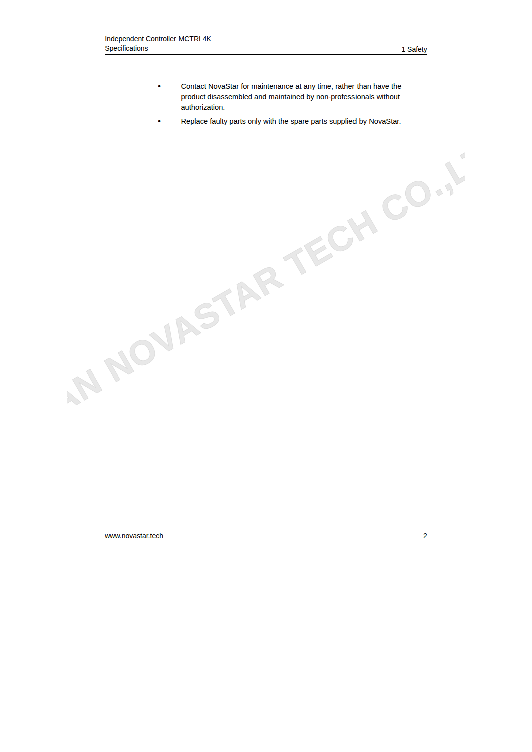Independent Controller MCTRL4K
Specifications
1 Safety
XI'AN NOVASTAR TECH CO.,LTD.
Contact NovaStar for maintenance at any time, rather than have the product disassembled and maintained by non-professionals without authorization.
Replace faulty parts only with the spare parts supplied by NovaStar.
www.novastar.tech 2